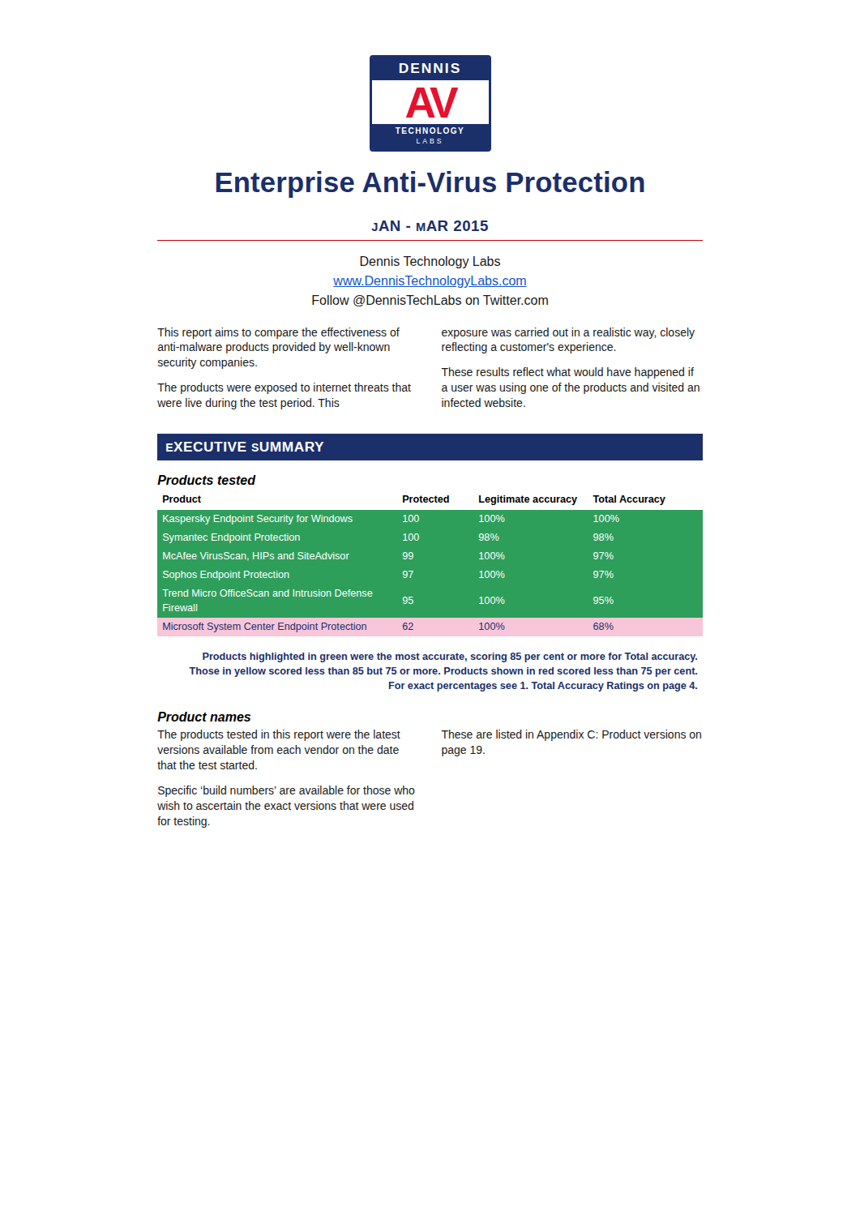DENNIS
AV
TECHNOLOGYLABS
Enterprise Anti-Virus Protection
JAN - MAR 2015
Dennis Technology Labs
www.DennisTechnologyLabs.com
Follow @DennisTechLabs on Twitter.com
This report aims to compare the effectiveness of anti-malware products provided by well-known security companies.
The products were exposed to internet threats that were live during the test period. This
exposure was carried out in a realistic way, closely reflecting a customer's experience.
These results reflect what would have happened if a user was using one of the products and visited an infected website.
EXECUTIVE SUMMARY
Products tested
| Product | Protected | Legitimate accuracy | Total Accuracy |
| --- | --- | --- | --- |
| Kaspersky Endpoint Security for Windows | 100 | 100% | 100% |
| Symantec Endpoint Protection | 100 | 98% | 98% |
| McAfee VirusScan, HIPs and SiteAdvisor | 99 | 100% | 97% |
| Sophos Endpoint Protection | 97 | 100% | 97% |
| Trend Micro OfficeScan and Intrusion Defense Firewall | 95 | 100% | 95% |
| Microsoft System Center Endpoint Protection | 62 | 100% | 68% |
Products highlighted in green were the most accurate, scoring 85 per cent or more for Total accuracy.
Those in yellow scored less than 85 but 75 or more. Products shown in red scored less than 75 per cent.
For exact percentages see 1. Total Accuracy Ratings on page 4.
Product names
The products tested in this report were the latest versions available from each vendor on the date that the test started.
Specific ‘build numbers’ are available for those who wish to ascertain the exact versions that were used for testing.
These are listed in Appendix C: Product versions on page 19.